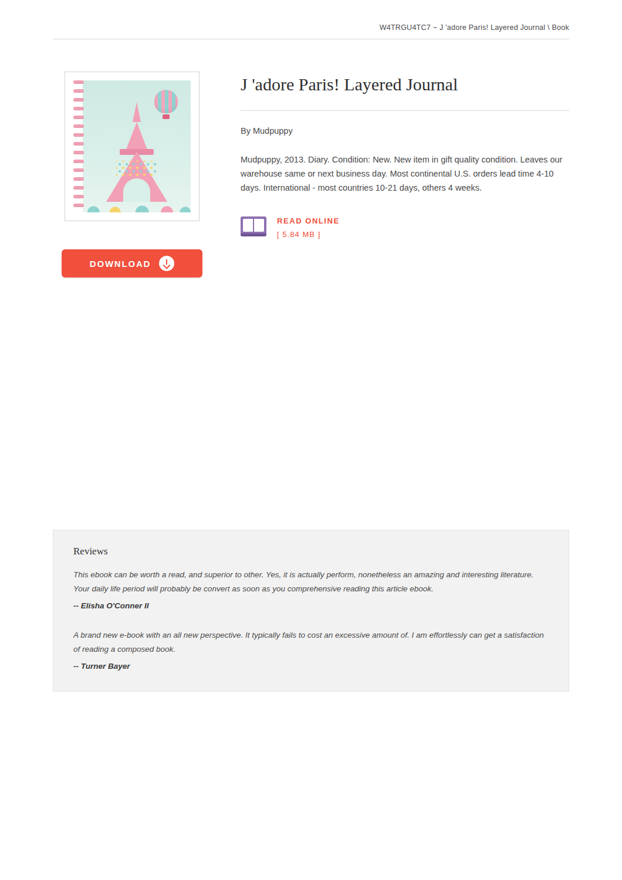W4TRGU4TC7 ~ J 'adore Paris! Layered Journal \ Book
Download
J 'adore Paris! Layered Journal
By Mudpuppy
Mudpuppy, 2013. Diary. Condition: New. New item in gift quality condition. Leaves our warehouse same or next business day. Most continental U.S. orders lead time 4-10 days. International - most countries 10-21 days, others 4 weeks.
Read Online [ 5.84 MB ]
Reviews
This ebook can be worth a read, and superior to other. Yes, it is actually perform, nonetheless an amazing and interesting literature. Your daily life period will probably be convert as soon as you comprehensive reading this article ebook.
-- Elisha O'Conner II
A brand new e-book with an all new perspective. It typically fails to cost an excessive amount of. I am effortlessly can get a satisfaction of reading a composed book.
-- Turner Bayer